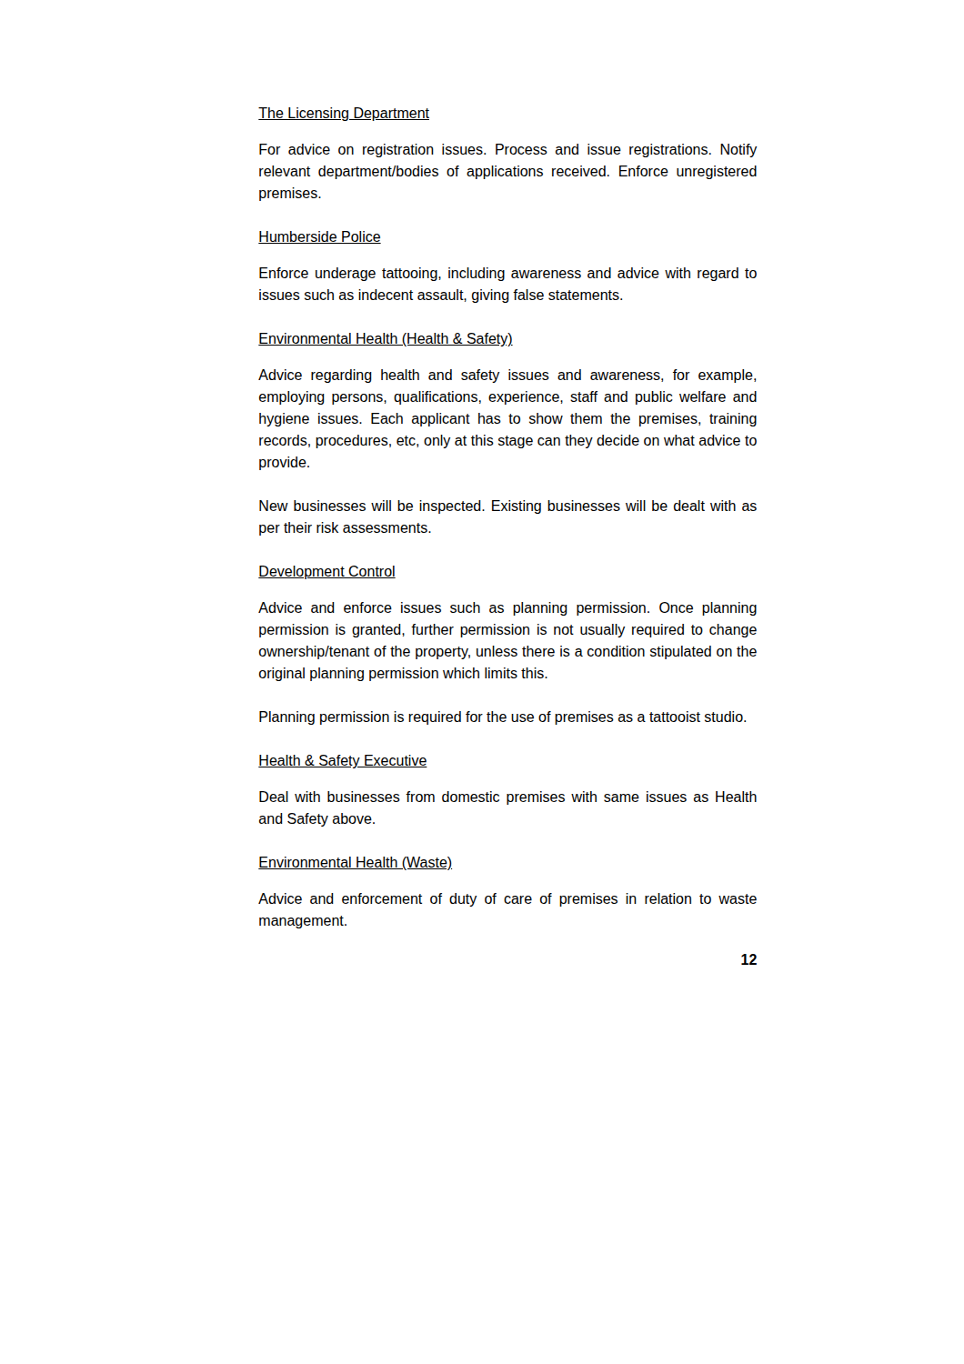The Licensing Department
For advice on registration issues. Process and issue registrations. Notify relevant department/bodies of applications received. Enforce unregistered premises.
Humberside Police
Enforce underage tattooing, including awareness and advice with regard to issues such as indecent assault, giving false statements.
Environmental Health (Health & Safety)
Advice regarding health and safety issues and awareness, for example, employing persons, qualifications, experience, staff and public welfare and hygiene issues. Each applicant has to show them the premises, training records, procedures, etc, only at this stage can they decide on what advice to provide.
New businesses will be inspected. Existing businesses will be dealt with as per their risk assessments.
Development Control
Advice and enforce issues such as planning permission. Once planning permission is granted, further permission is not usually required to change ownership/tenant of the property, unless there is a condition stipulated on the original planning permission which limits this.
Planning permission is required for the use of premises as a tattooist studio.
Health & Safety Executive
Deal with businesses from domestic premises with same issues as Health and Safety above.
Environmental Health (Waste)
Advice and enforcement of duty of care of premises in relation to waste management.
12